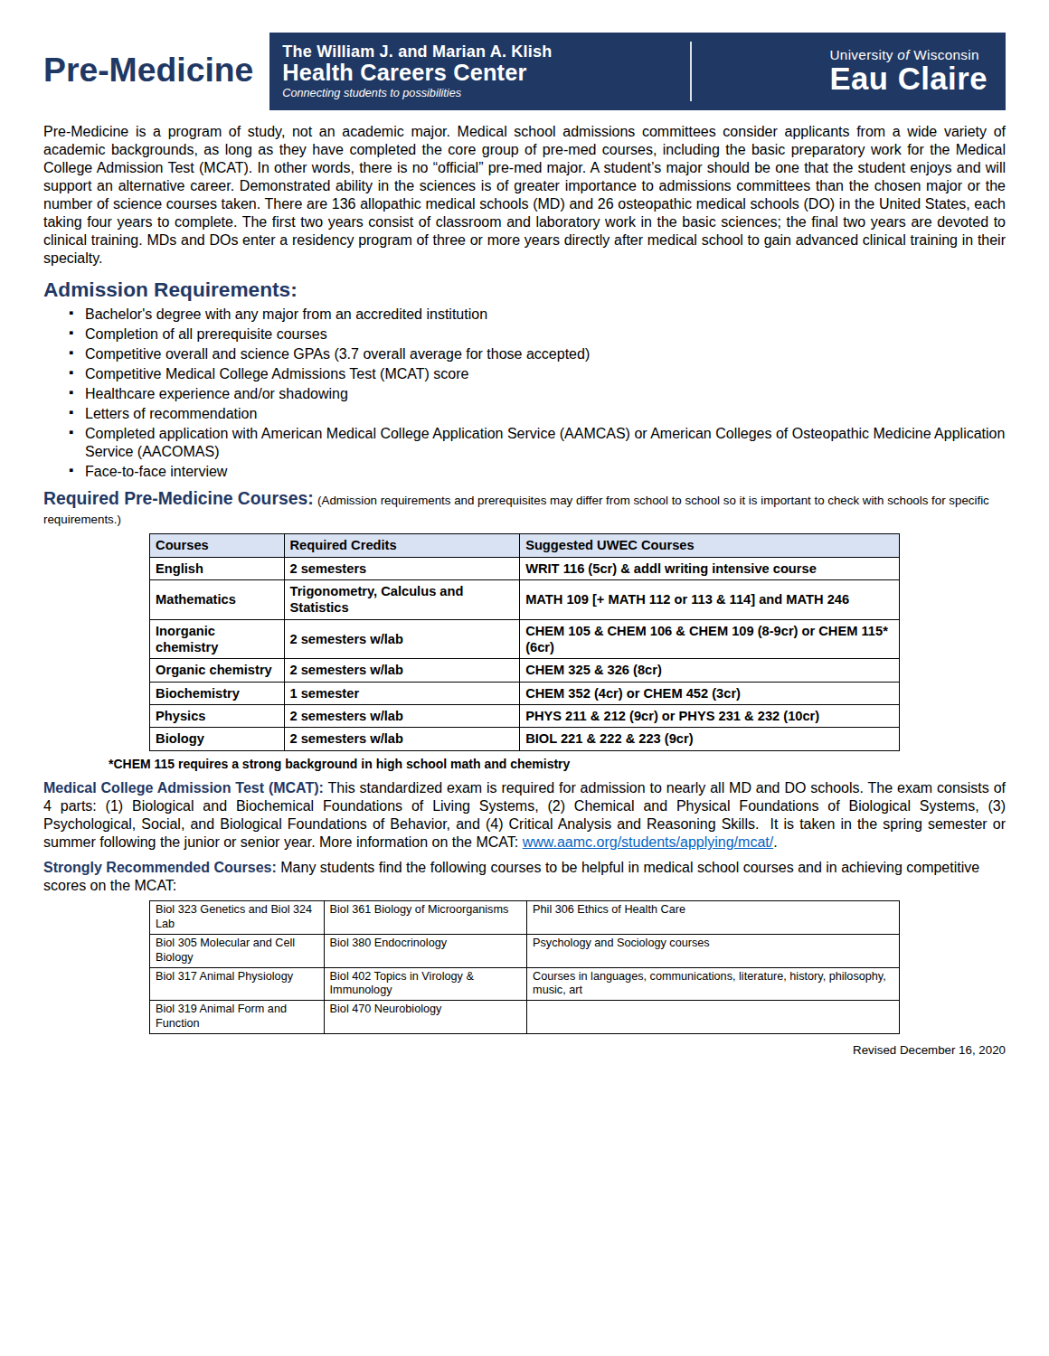Pre-Medicine
The William J. and Marian A. Klish
Health Careers Center
Connecting students to possibilities
University of Wisconsin
Eau Claire
Pre-Medicine is a program of study, not an academic major. Medical school admissions committees consider applicants from a wide variety of academic backgrounds, as long as they have completed the core group of pre-med courses, including the basic preparatory work for the Medical College Admission Test (MCAT). In other words, there is no “official” pre-med major. A student’s major should be one that the student enjoys and will support an alternative career. Demonstrated ability in the sciences is of greater importance to admissions committees than the chosen major or the number of science courses taken. There are 136 allopathic medical schools (MD) and 26 osteopathic medical schools (DO) in the United States, each taking four years to complete. The first two years consist of classroom and laboratory work in the basic sciences; the final two years are devoted to clinical training. MDs and DOs enter a residency program of three or more years directly after medical school to gain advanced clinical training in their specialty.
Admission Requirements:
Bachelor's degree with any major from an accredited institution
Completion of all prerequisite courses
Competitive overall and science GPAs (3.7 overall average for those accepted)
Competitive Medical College Admissions Test (MCAT) score
Healthcare experience and/or shadowing
Letters of recommendation
Completed application with American Medical College Application Service (AAMCAS) or American Colleges of Osteopathic Medicine Application Service (AACOMAS)
Face-to-face interview
Required Pre-Medicine Courses: (Admission requirements and prerequisites may differ from school to school so it is important to check with schools for specific requirements.)
| Courses | Required Credits | Suggested UWEC Courses |
| --- | --- | --- |
| English | 2 semesters | WRIT 116 (5cr) & addl writing intensive course |
| Mathematics | Trigonometry, Calculus and Statistics | MATH 109 [+ MATH 112 or 113 & 114] and MATH 246 |
| Inorganic chemistry | 2 semesters w/lab | CHEM 105 & CHEM 106 & CHEM 109 (8-9cr) or CHEM 115* (6cr) |
| Organic chemistry | 2 semesters w/lab | CHEM 325 & 326 (8cr) |
| Biochemistry | 1 semester | CHEM 352 (4cr) or CHEM 452 (3cr) |
| Physics | 2 semesters w/lab | PHYS 211 & 212 (9cr) or PHYS 231 & 232 (10cr) |
| Biology | 2 semesters w/lab | BIOL 221 & 222 & 223 (9cr) |
*CHEM 115 requires a strong background in high school math and chemistry
Medical College Admission Test (MCAT): This standardized exam is required for admission to nearly all MD and DO schools. The exam consists of 4 parts: (1) Biological and Biochemical Foundations of Living Systems, (2) Chemical and Physical Foundations of Biological Systems, (3) Psychological, Social, and Biological Foundations of Behavior, and (4) Critical Analysis and Reasoning Skills. It is taken in the spring semester or summer following the junior or senior year. More information on the MCAT: www.aamc.org/students/applying/mcat/.
Strongly Recommended Courses: Many students find the following courses to be helpful in medical school courses and in achieving competitive scores on the MCAT:
| Biol 323 Genetics and Biol 324 Lab | Biol 361 Biology of Microorganisms | Phil 306 Ethics of Health Care |
| Biol 305 Molecular and Cell Biology | Biol 380 Endocrinology | Psychology and Sociology courses |
| Biol 317 Animal Physiology | Biol 402 Topics in Virology & Immunology | Courses in languages, communications, literature, history, philosophy, music, art |
| Biol 319 Animal Form and Function | Biol 470 Neurobiology | |
Revised December 16, 2020